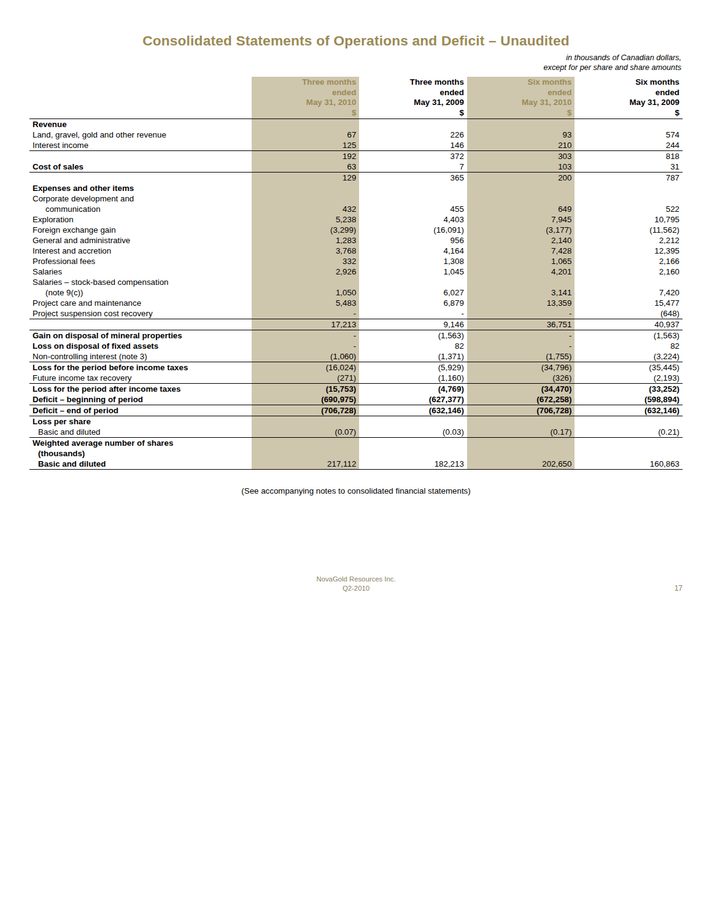Consolidated Statements of Operations and Deficit – Unaudited
in thousands of Canadian dollars,
except for per share and share amounts
| | Three months | Three months | Six months | Six months |
| --- | --- | --- | --- | --- |
| | ended | ended | ended | ended |
| | May 31, 2010 | May 31, 2009 | May 31, 2010 | May 31, 2009 |
| | $ | $ | $ | $ |
| Revenue | | | | |
| Land, gravel, gold and other revenue | 67 | 226 | 93 | 574 |
| Interest income | 125 | 146 | 210 | 244 |
| | 192 | 372 | 303 | 818 |
| Cost of sales | 63 | 7 | 103 | 31 |
| | 129 | 365 | 200 | 787 |
| Expenses and other items | | | | |
| Corporate development and | | | | |
| communication | 432 | 455 | 649 | 522 |
| Exploration | 5,238 | 4,403 | 7,945 | 10,795 |
| Foreign exchange gain | (3,299) | (16,091) | (3,177) | (11,562) |
| General and administrative | 1,283 | 956 | 2,140 | 2,212 |
| Interest and accretion | 3,768 | 4,164 | 7,428 | 12,395 |
| Professional fees | 332 | 1,308 | 1,065 | 2,166 |
| Salaries | 2,926 | 1,045 | 4,201 | 2,160 |
| Salaries – stock-based compensation | | | | |
| (note 9(c)) | 1,050 | 6,027 | 3,141 | 7,420 |
| Project care and maintenance | 5,483 | 6,879 | 13,359 | 15,477 |
| Project suspension cost recovery | - | - | - | (648) |
| | 17,213 | 9,146 | 36,751 | 40,937 |
| Gain on disposal of mineral properties | - | (1,563) | - | (1,563) |
| Loss on disposal of fixed assets | - | 82 | - | 82 |
| Non-controlling interest (note 3) | (1,060) | (1,371) | (1,755) | (3,224) |
| Loss for the period before income taxes | (16,024) | (5,929) | (34,796) | (35,445) |
| Future income tax recovery | (271) | (1,160) | (326) | (2,193) |
| Loss for the period after income taxes | (15,753) | (4,769) | (34,470) | (33,252) |
| Deficit – beginning of period | (690,975) | (627,377) | (672,258) | (598,894) |
| Deficit – end of period | (706,728) | (632,146) | (706,728) | (632,146) |
| Loss per share | | | | |
| Basic and diluted | (0.07) | (0.03) | (0.17) | (0.21) |
| Weighted average number of shares | | | | |
| (thousands) | | | | |
| Basic and diluted | 217,112 | 182,213 | 202,650 | 160,863 |
(See accompanying notes to consolidated financial statements)
NovaGold Resources Inc.
Q2-2010
17